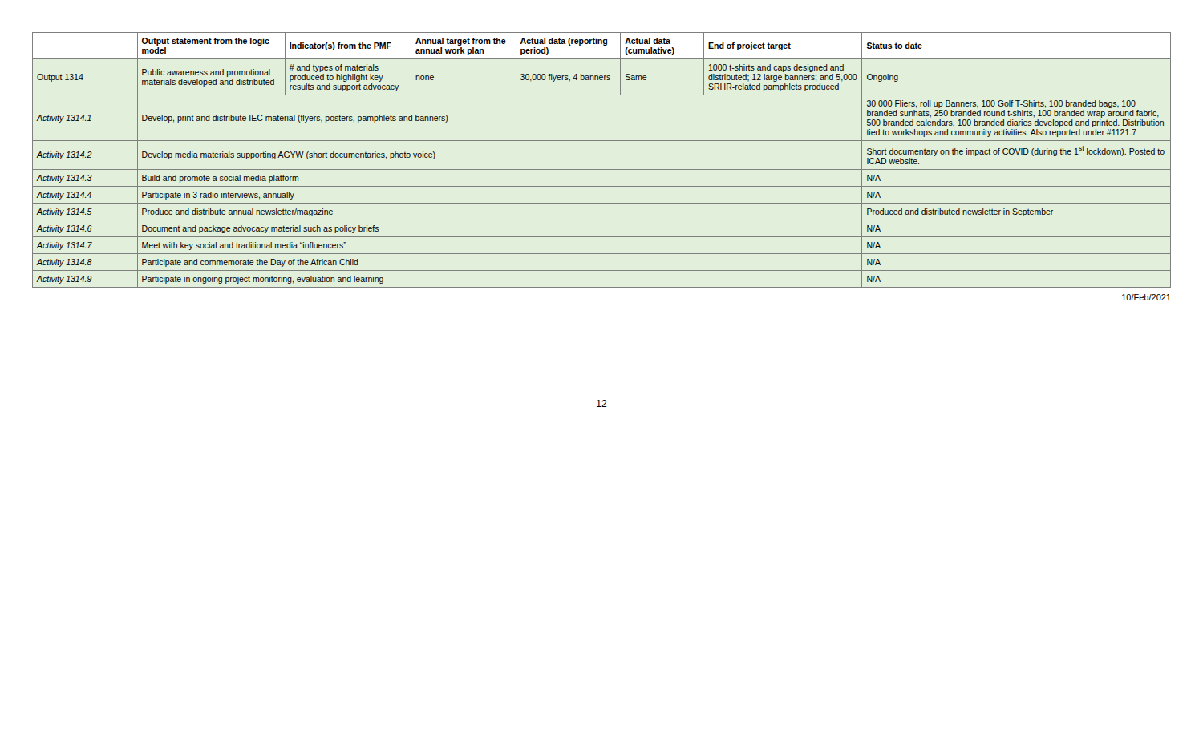| | Output statement from the logic model | Indicator(s) from the PMF | Annual target from the annual work plan | Actual data (reporting period) | Actual data (cumulative) | End of project target | Status to date |
| --- | --- | --- | --- | --- | --- | --- | --- |
| Output 1314 | Public awareness and promotional materials developed and distributed | # and types of materials produced to highlight key results and support advocacy | none | 30,000 flyers, 4 banners | Same | 1000 t-shirts and caps designed and distributed; 12 large banners; and 5,000 SRHR-related pamphlets produced | Ongoing |
| Activity 1314.1 | Develop, print and distribute IEC material (flyers, posters, pamphlets and banners) | 30 000 Fliers, roll up Banners, 100 Golf T-Shirts, 100 branded bags, 100 branded sunhats, 250 branded round t-shirts, 100 branded wrap around fabric, 500 branded calendars, 100 branded diaries developed and printed. Distribution tied to workshops and community activities. Also reported under #1121.7 |
| Activity 1314.2 | Develop media materials supporting AGYW (short documentaries, photo voice) | Short documentary on the impact of COVID (during the 1 st lockdown). Posted to ICAD website. |
| Activity 1314.3 | Build and promote a social media platform | N/A |
| Activity 1314.4 | Participate in 3 radio interviews, annually | N/A |
| Activity 1314.5 | Produce and distribute annual newsletter/magazine | Produced and distributed newsletter in September |
| Activity 1314.6 | Document and package advocacy material such as policy briefs | N/A |
| Activity 1314.7 | Meet with key social and traditional media “influencers” | N/A |
| Activity 1314.8 | Participate and commemorate the Day of the African Child | N/A |
| Activity 1314.9 | Participate in ongoing project monitoring, evaluation and learning | N/A |
10/Feb/2021
12